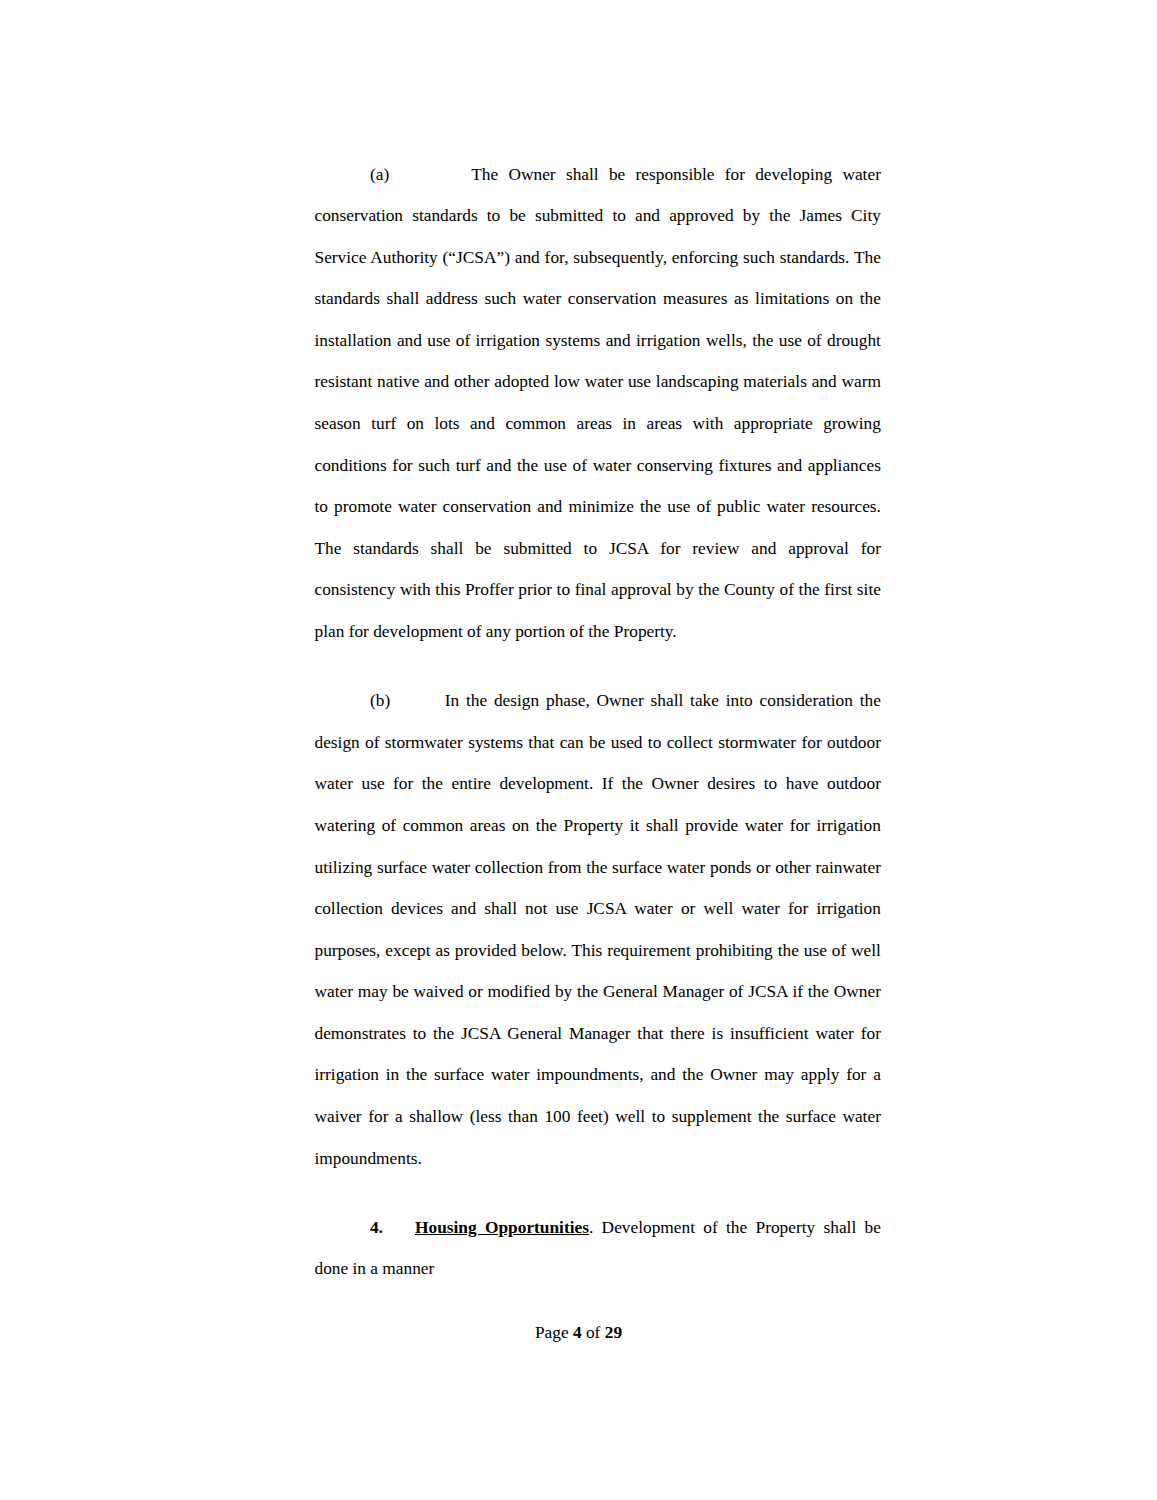(a) The Owner shall be responsible for developing water conservation standards to be submitted to and approved by the James City Service Authority (“JCSA”) and for, subsequently, enforcing such standards. The standards shall address such water conservation measures as limitations on the installation and use of irrigation systems and irrigation wells, the use of drought resistant native and other adopted low water use landscaping materials and warm season turf on lots and common areas in areas with appropriate growing conditions for such turf and the use of water conserving fixtures and appliances to promote water conservation and minimize the use of public water resources. The standards shall be submitted to JCSA for review and approval for consistency with this Proffer prior to final approval by the County of the first site plan for development of any portion of the Property.
(b) In the design phase, Owner shall take into consideration the design of stormwater systems that can be used to collect stormwater for outdoor water use for the entire development. If the Owner desires to have outdoor watering of common areas on the Property it shall provide water for irrigation utilizing surface water collection from the surface water ponds or other rainwater collection devices and shall not use JCSA water or well water for irrigation purposes, except as provided below. This requirement prohibiting the use of well water may be waived or modified by the General Manager of JCSA if the Owner demonstrates to the JCSA General Manager that there is insufficient water for irrigation in the surface water impoundments, and the Owner may apply for a waiver for a shallow (less than 100 feet) well to supplement the surface water impoundments.
4. Housing Opportunities. Development of the Property shall be done in a manner
Page 4 of 29